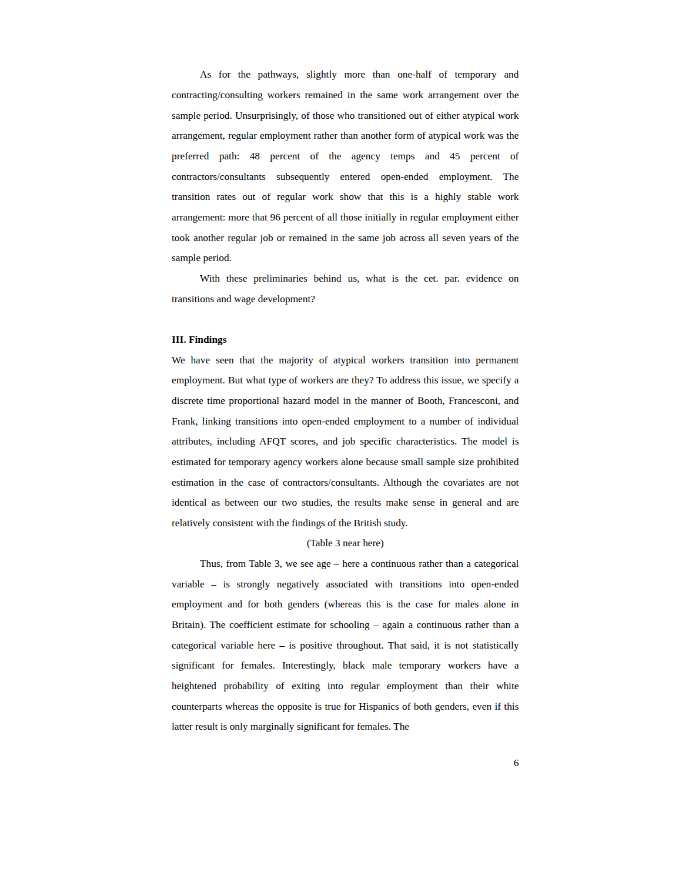As for the pathways, slightly more than one-half of temporary and contracting/consulting workers remained in the same work arrangement over the sample period. Unsurprisingly, of those who transitioned out of either atypical work arrangement, regular employment rather than another form of atypical work was the preferred path: 48 percent of the agency temps and 45 percent of contractors/consultants subsequently entered open-ended employment. The transition rates out of regular work show that this is a highly stable work arrangement: more that 96 percent of all those initially in regular employment either took another regular job or remained in the same job across all seven years of the sample period.
With these preliminaries behind us, what is the cet. par. evidence on transitions and wage development?
III. Findings
We have seen that the majority of atypical workers transition into permanent employment. But what type of workers are they? To address this issue, we specify a discrete time proportional hazard model in the manner of Booth, Francesconi, and Frank, linking transitions into open-ended employment to a number of individual attributes, including AFQT scores, and job specific characteristics. The model is estimated for temporary agency workers alone because small sample size prohibited estimation in the case of contractors/consultants. Although the covariates are not identical as between our two studies, the results make sense in general and are relatively consistent with the findings of the British study.
(Table 3 near here)
Thus, from Table 3, we see age – here a continuous rather than a categorical variable – is strongly negatively associated with transitions into open-ended employment and for both genders (whereas this is the case for males alone in Britain). The coefficient estimate for schooling – again a continuous rather than a categorical variable here – is positive throughout. That said, it is not statistically significant for females. Interestingly, black male temporary workers have a heightened probability of exiting into regular employment than their white counterparts whereas the opposite is true for Hispanics of both genders, even if this latter result is only marginally significant for females. The
6